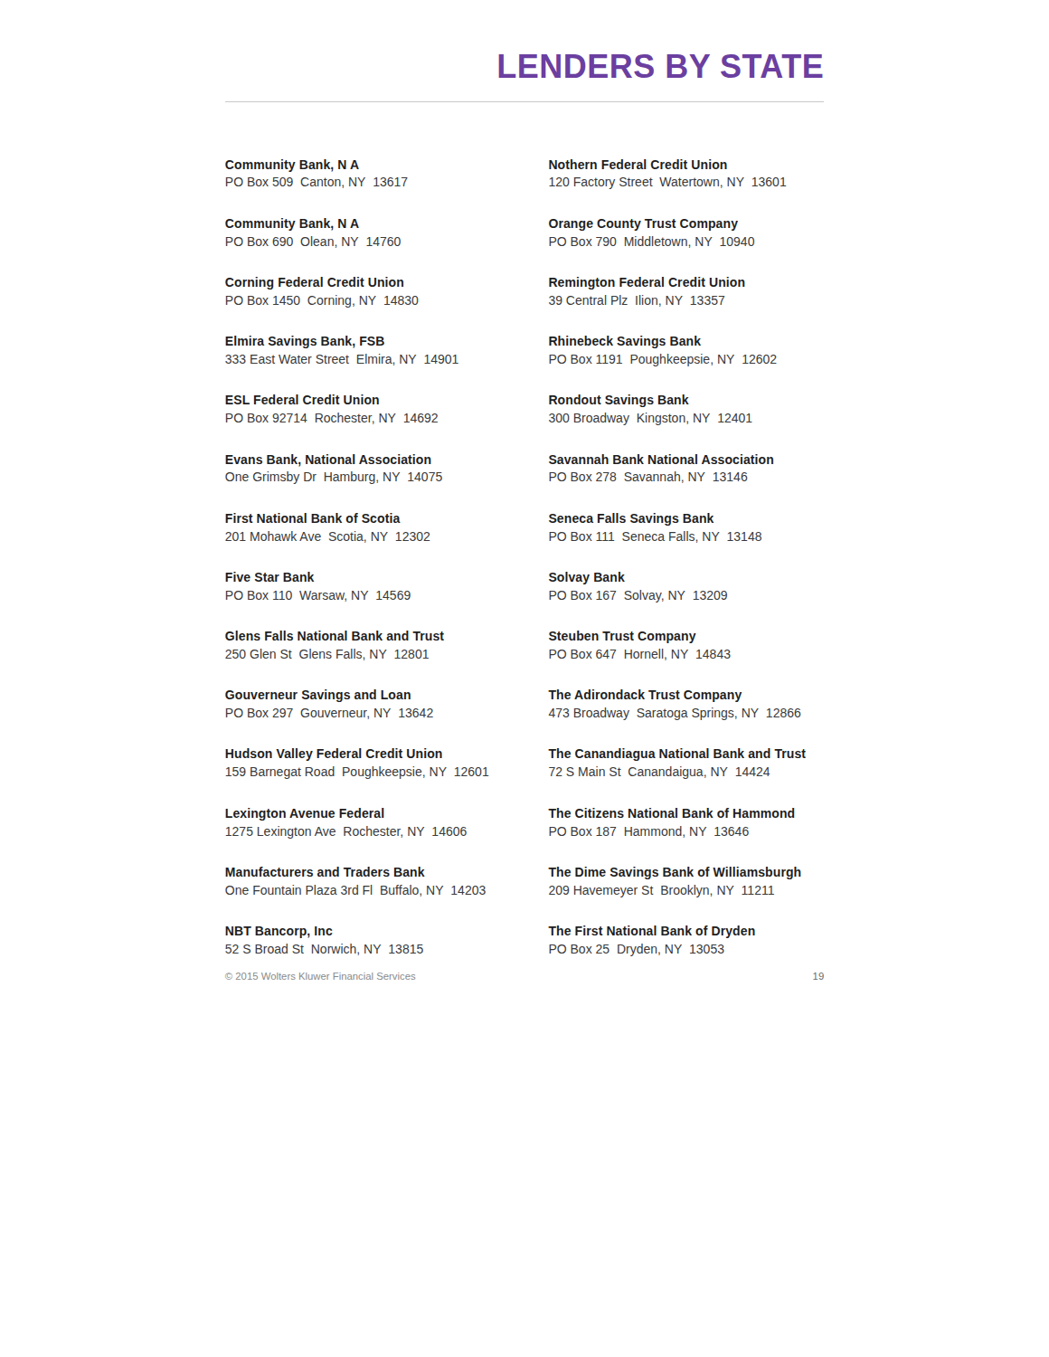LENDERS BY STATE
Community Bank, N A
PO Box 509 Canton, NY 13617
Community Bank, N A
PO Box 690 Olean, NY 14760
Corning Federal Credit Union
PO Box 1450 Corning, NY 14830
Elmira Savings Bank, FSB
333 East Water Street Elmira, NY 14901
ESL Federal Credit Union
PO Box 92714 Rochester, NY 14692
Evans Bank, National Association
One Grimsby Dr Hamburg, NY 14075
First National Bank of Scotia
201 Mohawk Ave Scotia, NY 12302
Five Star Bank
PO Box 110 Warsaw, NY 14569
Glens Falls National Bank and Trust
250 Glen St Glens Falls, NY 12801
Gouverneur Savings and Loan
PO Box 297 Gouverneur, NY 13642
Hudson Valley Federal Credit Union
159 Barnegat Road Poughkeepsie, NY 12601
Lexington Avenue Federal
1275 Lexington Ave Rochester, NY 14606
Manufacturers and Traders Bank
One Fountain Plaza 3rd Fl Buffalo, NY 14203
NBT Bancorp, Inc
52 S Broad St Norwich, NY 13815
Nothern Federal Credit Union
120 Factory Street Watertown, NY 13601
Orange County Trust Company
PO Box 790 Middletown, NY 10940
Remington Federal Credit Union
39 Central Plz Ilion, NY 13357
Rhinebeck Savings Bank
PO Box 1191 Poughkeepsie, NY 12602
Rondout Savings Bank
300 Broadway Kingston, NY 12401
Savannah Bank National Association
PO Box 278 Savannah, NY 13146
Seneca Falls Savings Bank
PO Box 111 Seneca Falls, NY 13148
Solvay Bank
PO Box 167 Solvay, NY 13209
Steuben Trust Company
PO Box 647 Hornell, NY 14843
The Adirondack Trust Company
473 Broadway Saratoga Springs, NY 12866
The Canandiagua National Bank and Trust
72 S Main St Canandaigua, NY 14424
The Citizens National Bank of Hammond
PO Box 187 Hammond, NY 13646
The Dime Savings Bank of Williamsburgh
209 Havemeyer St Brooklyn, NY 11211
The First National Bank of Dryden
PO Box 25 Dryden, NY 13053
© 2015 Wolters Kluwer Financial Services
19